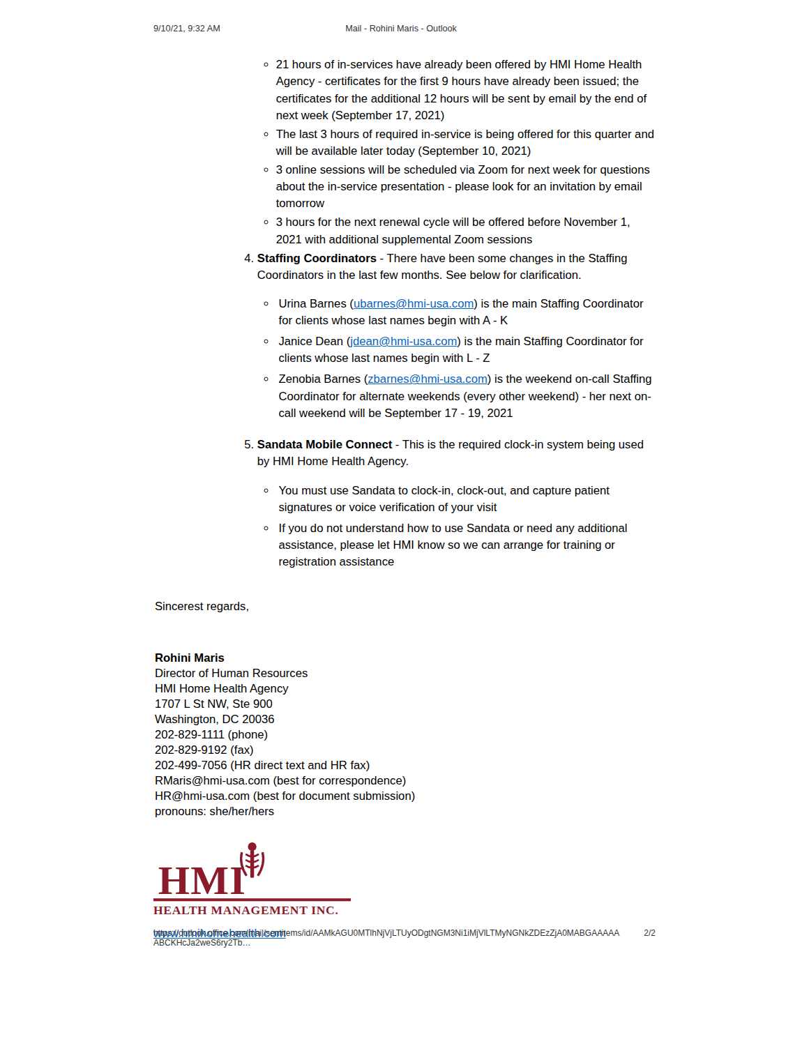9/10/21, 9:32 AM Mail - Rohini Maris - Outlook
21 hours of in-services have already been offered by HMI Home Health Agency - certificates for the first 9 hours have already been issued; the certificates for the additional 12 hours will be sent by email by the end of next week (September 17, 2021)
The last 3 hours of required in-service is being offered for this quarter and will be available later today (September 10, 2021)
3 online sessions will be scheduled via Zoom for next week for questions about the in-service presentation - please look for an invitation by email tomorrow
3 hours for the next renewal cycle will be offered before November 1, 2021 with additional supplemental Zoom sessions
Staffing Coordinators - There have been some changes in the Staffing Coordinators in the last few months. See below for clarification.
Urina Barnes (ubarnes@hmi-usa.com) is the main Staffing Coordinator for clients whose last names begin with A - K
Janice Dean (jdean@hmi-usa.com) is the main Staffing Coordinator for clients whose last names begin with L - Z
Zenobia Barnes (zbarnes@hmi-usa.com) is the weekend on-call Staffing Coordinator for alternate weekends (every other weekend) - her next on-call weekend will be September 17 - 19, 2021
Sandata Mobile Connect - This is the required clock-in system being used by HMI Home Health Agency.
You must use Sandata to clock-in, clock-out, and capture patient signatures or voice verification of your visit
If you do not understand how to use Sandata or need any additional assistance, please let HMI know so we can arrange for training or registration assistance
Sincerest regards,
Rohini Maris
Director of Human Resources
HMI Home Health Agency
1707 L St NW, Ste 900
Washington, DC 20036
202-829-1111 (phone)
202-829-9192 (fax)
202-499-7056 (HR direct text and HR fax)
RMaris@hmi-usa.com (best for correspondence)
HR@hmi-usa.com (best for document submission)
pronouns: she/her/hers
HMI HEALTH MANAGEMENT INC.
www.hmihomehealth.com
https://outlook.office.com/mail/sentitems/id/AAMkAGU0MTlhNjVjLTUyODgtNGM3Ni1iMjVlLTMyNGNkZDEzZjA0MABGAAAAAABCKHcJa2weS6ry2Tb… 2/2